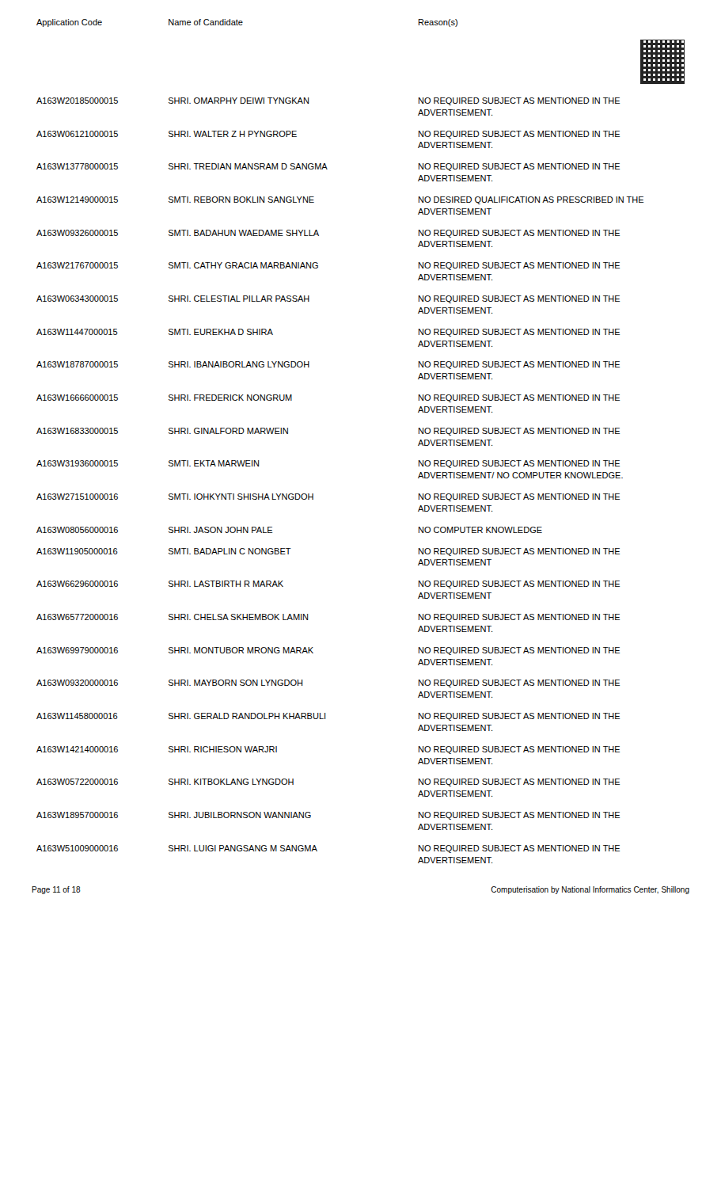| Application Code | Name of Candidate | Reason(s) |
| --- | --- | --- |
| A163W20185000015 | SHRI. OMARPHY DEIWI TYNGKAN | NO REQUIRED SUBJECT AS MENTIONED IN THE ADVERTISEMENT. |
| A163W06121000015 | SHRI. WALTER Z H PYNGROPE | NO REQUIRED SUBJECT AS MENTIONED IN THE ADVERTISEMENT. |
| A163W13778000015 | SHRI. TREDIAN MANSRAM D SANGMA | NO REQUIRED SUBJECT AS MENTIONED IN THE ADVERTISEMENT. |
| A163W12149000015 | SMTI. REBORN BOKLIN SANGLYNE | NO DESIRED QUALIFICATION AS PRESCRIBED IN THE ADVERTISEMENT |
| A163W09326000015 | SMTI. BADAHUN WAEDAME SHYLLA | NO REQUIRED SUBJECT AS MENTIONED IN THE ADVERTISEMENT. |
| A163W21767000015 | SMTI. CATHY GRACIA MARBANIANG | NO REQUIRED SUBJECT AS MENTIONED IN THE ADVERTISEMENT. |
| A163W06343000015 | SHRI. CELESTIAL PILLAR PASSAH | NO REQUIRED SUBJECT AS MENTIONED IN THE ADVERTISEMENT. |
| A163W11447000015 | SMTI. EUREKHA D SHIRA | NO REQUIRED SUBJECT AS MENTIONED IN THE ADVERTISEMENT. |
| A163W18787000015 | SHRI. IBANAIBORLANG LYNGDOH | NO REQUIRED SUBJECT AS MENTIONED IN THE ADVERTISEMENT. |
| A163W16666000015 | SHRI. FREDERICK NONGRUM | NO REQUIRED SUBJECT AS MENTIONED IN THE ADVERTISEMENT. |
| A163W16833000015 | SHRI. GINALFORD MARWEIN | NO REQUIRED SUBJECT AS MENTIONED IN THE ADVERTISEMENT. |
| A163W31936000015 | SMTI. EKTA MARWEIN | NO REQUIRED SUBJECT AS MENTIONED IN THE ADVERTISEMENT/ NO COMPUTER KNOWLEDGE. |
| A163W27151000016 | SMTI. IOHKYNTI SHISHA LYNGDOH | NO REQUIRED SUBJECT AS MENTIONED IN THE ADVERTISEMENT. |
| A163W08056000016 | SHRI. JASON JOHN PALE | NO COMPUTER KNOWLEDGE |
| A163W11905000016 | SMTI. BADAPLIN C NONGBET | NO REQUIRED SUBJECT AS MENTIONED IN THE ADVERTISEMENT |
| A163W66296000016 | SHRI. LASTBIRTH R MARAK | NO REQUIRED SUBJECT AS MENTIONED IN THE ADVERTISEMENT |
| A163W65772000016 | SHRI. CHELSA SKHEMBOK LAMIN | NO REQUIRED SUBJECT AS MENTIONED IN THE ADVERTISEMENT. |
| A163W69979000016 | SHRI. MONTUBOR MRONG MARAK | NO REQUIRED SUBJECT AS MENTIONED IN THE ADVERTISEMENT. |
| A163W09320000016 | SHRI. MAYBORN SON LYNGDOH | NO REQUIRED SUBJECT AS MENTIONED IN THE ADVERTISEMENT. |
| A163W11458000016 | SHRI. GERALD RANDOLPH KHARBULI | NO REQUIRED SUBJECT AS MENTIONED IN THE ADVERTISEMENT. |
| A163W14214000016 | SHRI. RICHIESON WARJRI | NO REQUIRED SUBJECT AS MENTIONED IN THE ADVERTISEMENT. |
| A163W05722000016 | SHRI. KITBOKLANG LYNGDOH | NO REQUIRED SUBJECT AS MENTIONED IN THE ADVERTISEMENT. |
| A163W18957000016 | SHRI. JUBILBORNSON WANNIANG | NO REQUIRED SUBJECT AS MENTIONED IN THE ADVERTISEMENT. |
| A163W51009000016 | SHRI. LUIGI PANGSANG M SANGMA | NO REQUIRED SUBJECT AS MENTIONED IN THE ADVERTISEMENT. |
Page 11 of 18 Computerisation by National Informatics Center, Shillong